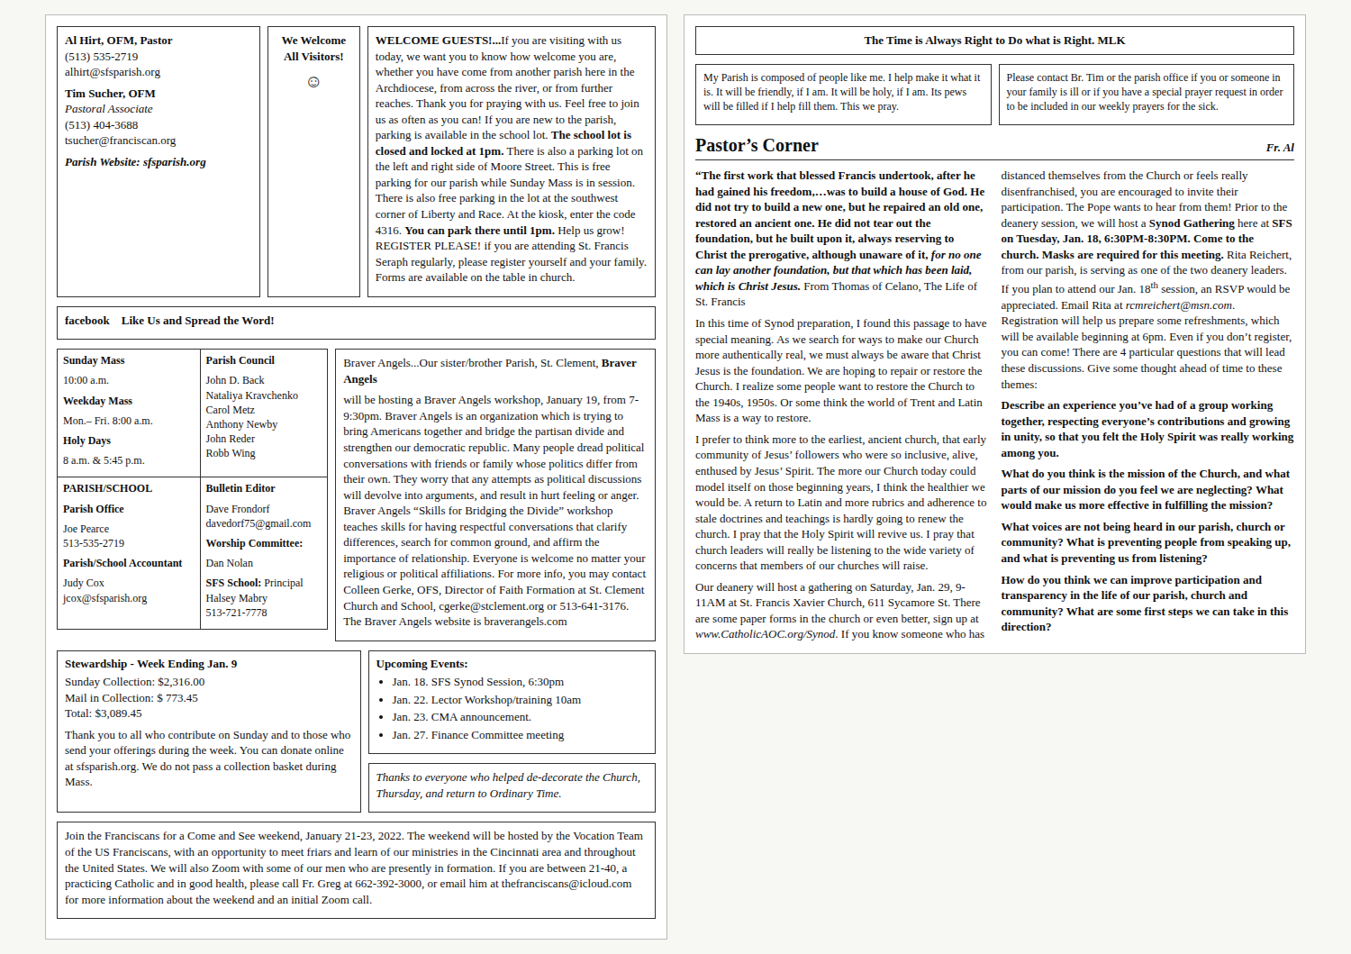Al Hirt, OFM, Pastor
(513) 535-2719
alhirt@sfsparish.org
Tim Sucher, OFM
Pastoral Associate
(513) 404-3688
tsucher@franciscan.org
Parish Website: sfsparish.org
We Welcome All Visitors!
☺
WELCOME GUESTS!... If you are visiting with us today, we want you to know how welcome you are, whether you have come from another parish here in the Archdiocese, from across the river, or from further reaches. Thank you for praying with us. Feel free to join us as often as you can! If you are new to the parish, parking is available in the school lot. The school lot is closed and locked at 1pm. There is also a parking lot on the left and right side of Moore Street. This is free parking for our parish while Sunday Mass is in session. There is also free parking in the lot at the southwest corner of Liberty and Race. At the kiosk, enter the code 4316. You can park there until 1pm. Help us grow! REGISTER PLEASE! if you are attending St. Francis Seraph regularly, please register yourself and your family. Forms are available on the table in church.
facebook Like Us and Spread the Word!
| Sunday Mass 10:00 a.m. Weekday Mass Mon.– Fri. 8:00 a.m. Holy Days 8 a.m. & 5:45 p.m. | Parish Council John D. Back Nataliya Kravchenko Carol Metz Anthony Newby John Reder Robb Wing |
| PARISH/SCHOOL Parish Office Joe Pearce 513-535-2719 Parish/School Accountant Judy Cox jcox@sfsparish.org | Bulletin Editor Dave Frondorf davedorf75@gmail.com Worship Committee: Dan Nolan SFS School: Principal Halsey Mabry 513-721-7778 |
Braver Angels...Our sister/brother Parish, St. Clement, Braver Angels
will be hosting a Braver Angels workshop, January 19, from 7-9:30pm. Braver Angels is an organization which is trying to bring Americans together and bridge the partisan divide and strengthen our democratic republic. Many people dread political conversations with friends or family whose politics differ from their own. They worry that any attempts as political discussions will devolve into arguments, and result in hurt feeling or anger. Braver Angels “Skills for Bridging the Divide” workshop teaches skills for having respectful conversations that clarify differences, search for common ground, and affirm the importance of relationship. Everyone is welcome no matter your religious or political affiliations. For more info, you may contact Colleen Gerke, OFS, Director of Faith Formation at St. Clement Church and School, cgerke@stclement.org or 513-641-3176. The Braver Angels website is braverangels.com
Stewardship - Week Ending Jan. 9
Sunday Collection: $2,316.00
Mail in Collection: $ 773.45
Total: $3,089.45
Thank you to all who contribute on Sunday and to those who send your offerings during the week. You can donate online at sfsparish.org. We do not pass a collection basket during Mass.
Upcoming Events:
Jan. 18. SFS Synod Session, 6:30pm
Jan. 22. Lector Workshop/training 10am
Jan. 23. CMA announcement.
Jan. 27. Finance Committee meeting
Thanks to everyone who helped de-decorate the Church, Thursday, and return to Ordinary Time.
Join the Franciscans for a Come and See weekend, January 21-23, 2022. The weekend will be hosted by the Vocation Team of the US Franciscans, with an opportunity to meet friars and learn of our ministries in the Cincinnati area and throughout the United States. We will also Zoom with some of our men who are presently in formation. If you are between 21-40, a practicing Catholic and in good health, please call Fr. Greg at 662-392-3000, or email him at thefranciscans@icloud.com for more information about the weekend and an initial Zoom call.
The Time is Always Right to Do what is Right. MLK
My Parish is composed of people like me. I help make it what it is. It will be friendly, if I am. It will be holy, if I am. Its pews will be filled if I help fill them. This we pray.
Please contact Br. Tim or the parish office if you or someone in your family is ill or if you have a special prayer request in order to be included in our weekly prayers for the sick.
Pastor’s Corner
Fr. Al
“The first work that blessed Francis undertook, after he had gained his freedom,…was to build a house of God. He did not try to build a new one, but he repaired an old one, restored an ancient one. He did not tear out the foundation, but he built upon it, always reserving to Christ the prerogative, although unaware of it, for no one can lay another foundation, but that which has been laid, which is Christ Jesus. From Thomas of Celano, The Life of St. Francis
In this time of Synod preparation, I found this passage to have special meaning. As we search for ways to make our Church more authentically real, we must always be aware that Christ Jesus is the foundation. We are hoping to repair or restore the Church. I realize some people want to restore the Church to the 1940s, 1950s. Or some think the world of Trent and Latin Mass is a way to restore.
I prefer to think more to the earliest, ancient church, that early community of Jesus’ followers who were so inclusive, alive, enthused by Jesus’ Spirit. The more our Church today could model itself on those beginning years, I think the healthier we would be. A return to Latin and more rubrics and adherence to stale doctrines and teachings is hardly going to renew the church. I pray that the Holy Spirit will revive us. I pray that church leaders will really be listening to the wide variety of concerns that members of our churches will raise.
Our deanery will host a gathering on Saturday, Jan. 29, 9-11AM at St. Francis Xavier Church, 611 Sycamore St. There are some paper forms in the church or even better, sign up at www.CatholicAOC.org/Synod. If you know someone who has distanced themselves from the Church or feels really disenfranchised, you are encouraged to invite their participation. The Pope wants to hear from them! Prior to the deanery session, we will host a Synod Gathering here at SFS on Tuesday, Jan. 18, 6:30PM-8:30PM. Come to the church. Masks are required for this meeting. Rita Reichert, from our parish, is serving as one of the two deanery leaders. If you plan to attend our Jan. 18th session, an RSVP would be appreciated. Email Rita at rcmreichert@msn.com. Registration will help us prepare some refreshments, which will be available beginning at 6pm. Even if you don’t register, you can come! There are 4 particular questions that will lead these discussions. Give some thought ahead of time to these themes:
Describe an experience you’ve had of a group working together, respecting everyone’s contributions and growing in unity, so that you felt the Holy Spirit was really working among you.
What do you think is the mission of the Church, and what parts of our mission do you feel we are neglecting? What would make us more effective in fulfilling the mission?
What voices are not being heard in our parish, church or community? What is preventing people from speaking up, and what is preventing us from listening?
How do you think we can improve participation and transparency in the life of our parish, church and community? What are some first steps we can take in this direction?